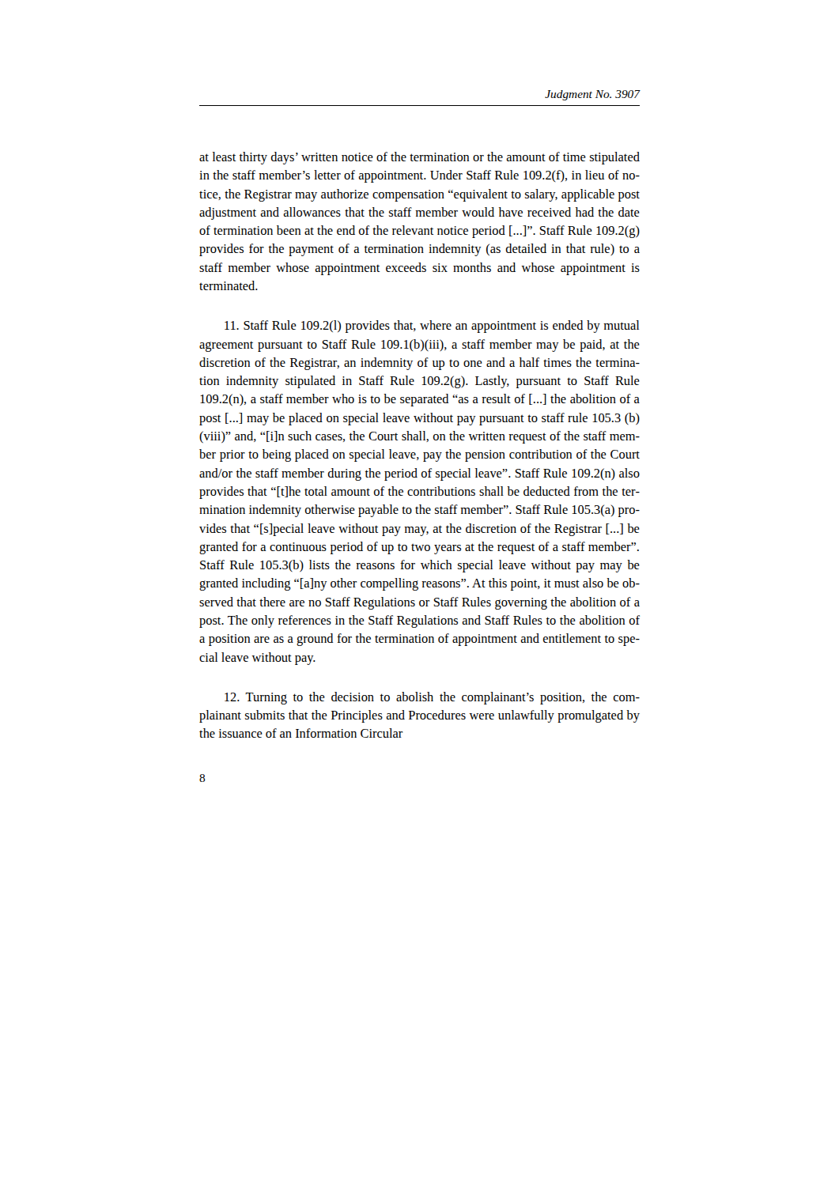Judgment No. 3907
at least thirty days’ written notice of the termination or the amount of time stipulated in the staff member’s letter of appointment. Under Staff Rule 109.2(f), in lieu of notice, the Registrar may authorize compensation “equivalent to salary, applicable post adjustment and allowances that the staff member would have received had the date of termination been at the end of the relevant notice period [...]”. Staff Rule 109.2(g) provides for the payment of a termination indemnity (as detailed in that rule) to a staff member whose appointment exceeds six months and whose appointment is terminated.
11. Staff Rule 109.2(l) provides that, where an appointment is ended by mutual agreement pursuant to Staff Rule 109.1(b)(iii), a staff member may be paid, at the discretion of the Registrar, an indemnity of up to one and a half times the termination indemnity stipulated in Staff Rule 109.2(g). Lastly, pursuant to Staff Rule 109.2(n), a staff member who is to be separated “as a result of [...] the abolition of a post [...] may be placed on special leave without pay pursuant to staff rule 105.3 (b) (viii)” and, “[i]n such cases, the Court shall, on the written request of the staff member prior to being placed on special leave, pay the pension contribution of the Court and/or the staff member during the period of special leave”. Staff Rule 109.2(n) also provides that “[t]he total amount of the contributions shall be deducted from the termination indemnity otherwise payable to the staff member”. Staff Rule 105.3(a) provides that “[s]pecial leave without pay may, at the discretion of the Registrar [...] be granted for a continuous period of up to two years at the request of a staff member”. Staff Rule 105.3(b) lists the reasons for which special leave without pay may be granted including “[a]ny other compelling reasons”. At this point, it must also be observed that there are no Staff Regulations or Staff Rules governing the abolition of a post. The only references in the Staff Regulations and Staff Rules to the abolition of a position are as a ground for the termination of appointment and entitlement to special leave without pay.
12. Turning to the decision to abolish the complainant’s position, the complainant submits that the Principles and Procedures were unlawfully promulgated by the issuance of an Information Circular
8